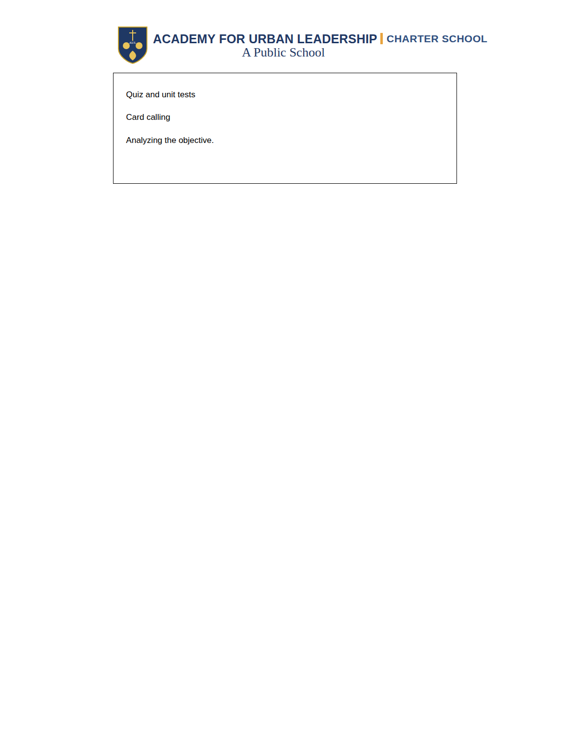AUL
ACADEMY FOR URBAN LEADERSHIPCHARTER SCHOOL
A Public School
Quiz and unit tests
Card calling
Analyzing the objective.